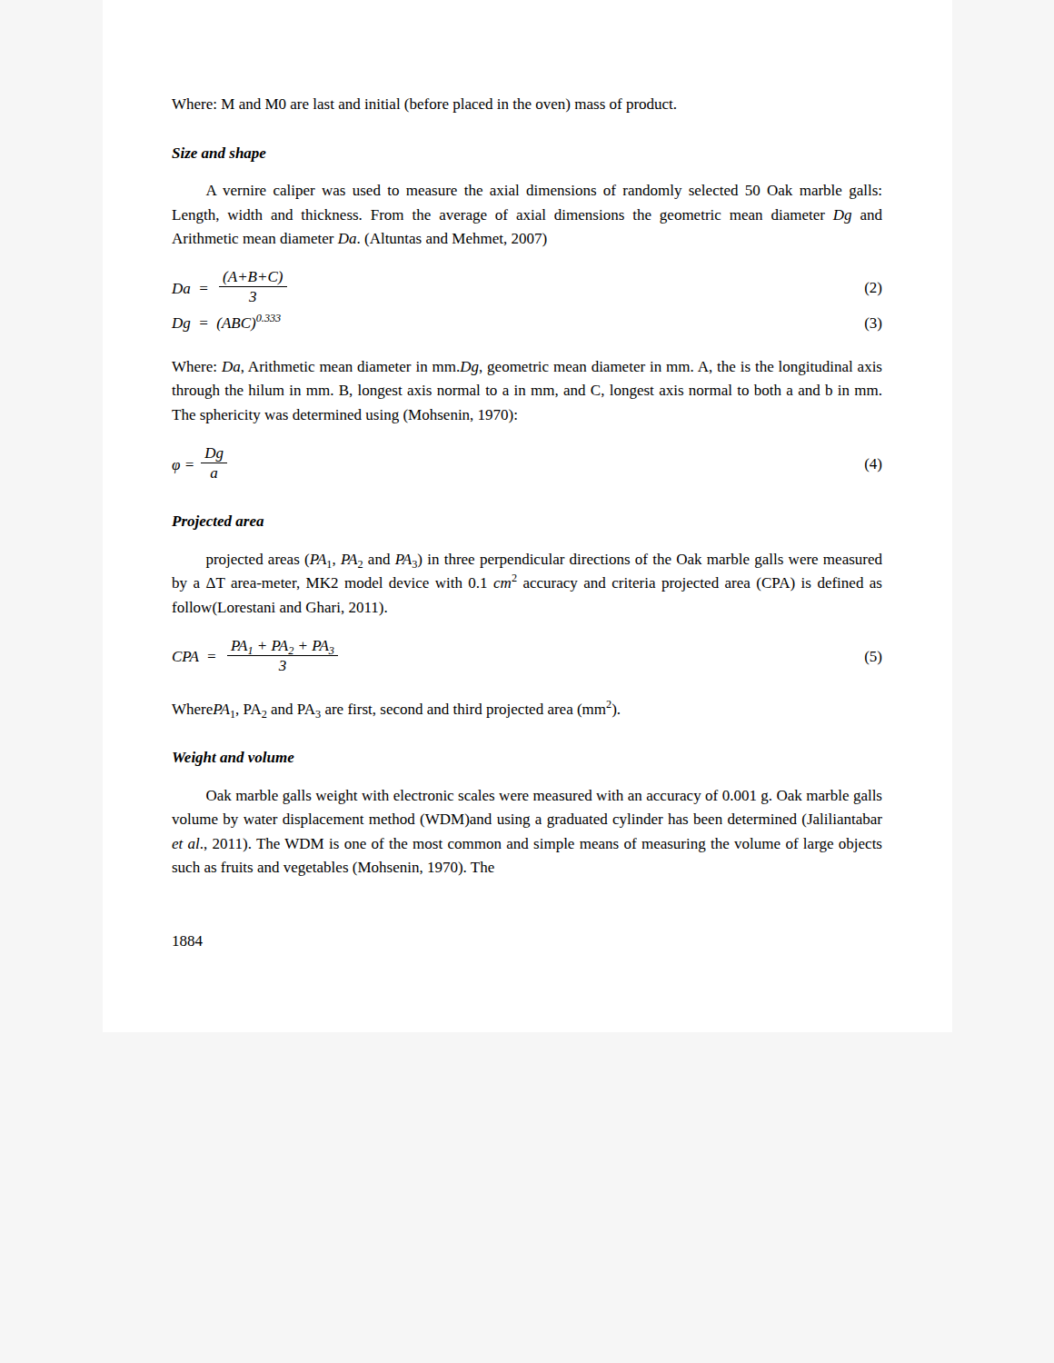Where: M and M0 are last and initial (before placed in the oven) mass of product.
Size and shape
A vernire caliper was used to measure the axial dimensions of randomly selected 50 Oak marble galls: Length, width and thickness. From the average of axial dimensions the geometric mean diameter Dg and Arithmetic mean diameter Da. (Altuntas and Mehmet, 2007)
Da = (A+B+C) 3 (2)
Dg = (ABC)0.333 (3)
Where: Da, Arithmetic mean diameter in mm.Dg, geometric mean diameter in mm. A, the is the longitudinal axis through the hilum in mm. B, longest axis normal to a in mm, and C, longest axis normal to both a and b in mm. The sphericity was determined using (Mohsenin, 1970):
φ = Dg a (4)
Projected area
projected areas (PA1, PA2 and PA3) in three perpendicular directions of the Oak marble galls were measured by a ΔT area-meter, MK2 model device with 0.1 cm2 accuracy and criteria projected area (CPA) is defined as follow(Lorestani and Ghari, 2011).
CPA = PA1 + PA2 + PA33 (5)
WherePA1, PA2 and PA3 are first, second and third projected area (mm2).
Weight and volume
Oak marble galls weight with electronic scales were measured with an accuracy of 0.001 g. Oak marble galls volume by water displacement method (WDM)and using a graduated cylinder has been determined (Jaliliantabar et al., 2011). The WDM is one of the most common and simple means of measuring the volume of large objects such as fruits and vegetables (Mohsenin, 1970). The
1884